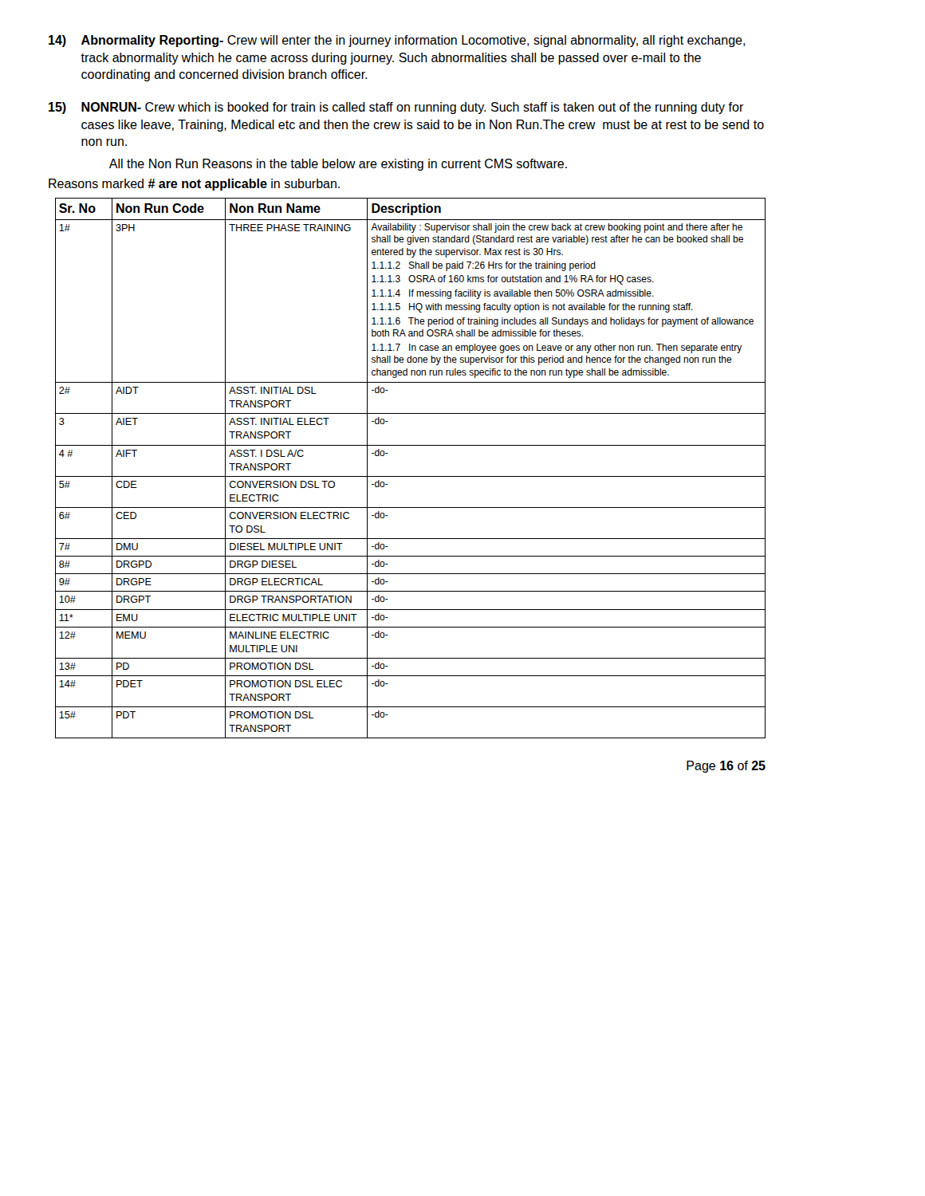14) Abnormality Reporting- Crew will enter the in journey information Locomotive, signal abnormality, all right exchange, track abnormality which he came across during journey. Such abnormalities shall be passed over e-mail to the coordinating and concerned division branch officer.
15) NONRUN- Crew which is booked for train is called staff on running duty. Such staff is taken out of the running duty for cases like leave, Training, Medical etc and then the crew is said to be in Non Run.The crew must be at rest to be send to non run.
All the Non Run Reasons in the table below are existing in current CMS software.
Reasons marked # are not applicable in suburban.
| Sr. No | Non Run Code | Non Run Name | Description |
| --- | --- | --- | --- |
| 1# | 3PH | THREE PHASE TRAINING | Availability : Supervisor shall join the crew back at crew booking point and there after he shall be given standard (Standard rest are variable) rest after he can be booked shall be entered by the supervisor. Max rest is 30 Hrs. 1.1.1.2 Shall be paid 7:26 Hrs for the training period 1.1.1.3 OSRA of 160 kms for outstation and 1% RA for HQ cases. 1.1.1.4 If messing facility is available then 50% OSRA admissible. 1.1.1.5 HQ with messing faculty option is not available for the running staff. 1.1.1.6 The period of training includes all Sundays and holidays for payment of allowance both RA and OSRA shall be admissible for theses. 1.1.1.7 In case an employee goes on Leave or any other non run. Then separate entry shall be done by the supervisor for this period and hence for the changed non run the changed non run rules specific to the non run type shall be admissible. |
| 2# | AIDT | ASST. INITIAL DSL TRANSPORT | -do- |
| 3 | AIET | ASST. INITIAL ELECT TRANSPORT | -do- |
| 4 # | AIFT | ASST. I DSL A/C TRANSPORT | -do- |
| 5# | CDE | CONVERSION DSL TO ELECTRIC | -do- |
| 6# | CED | CONVERSION ELECTRIC TO DSL | -do- |
| 7# | DMU | DIESEL MULTIPLE UNIT | -do- |
| 8# | DRGPD | DRGP DIESEL | -do- |
| 9# | DRGPE | DRGP ELECRTICAL | -do- |
| 10# | DRGPT | DRGP TRANSPORTATION | -do- |
| 11* | EMU | ELECTRIC MULTIPLE UNIT | -do- |
| 12# | MEMU | MAINLINE ELECTRIC MULTIPLE UNI | -do- |
| 13# | PD | PROMOTION DSL | -do- |
| 14# | PDET | PROMOTION DSL ELEC TRANSPORT | -do- |
| 15# | PDT | PROMOTION DSL TRANSPORT | -do- |
Page 16 of 25